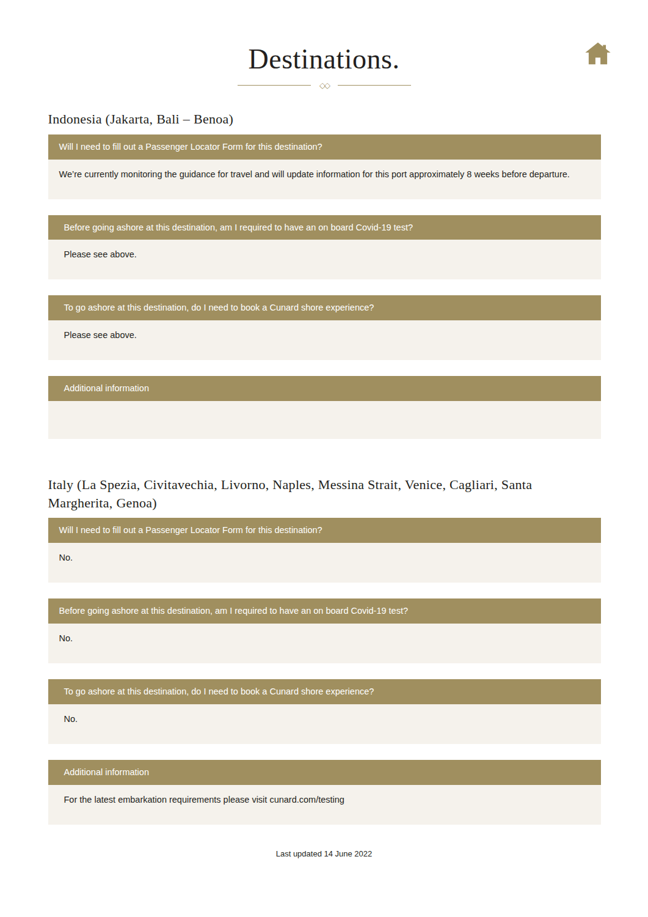Destinations.
◇◇
Indonesia (Jakarta, Bali – Benoa)
Will I need to fill out a Passenger Locator Form for this destination?
We’re currently monitoring the guidance for travel and will update information for this port approximately 8 weeks before departure.
Before going ashore at this destination, am I required to have an on board Covid-19 test?
Please see above.
To go ashore at this destination, do I need to book a Cunard shore experience?
Please see above.
Additional information
Italy (La Spezia, Civitavechia, Livorno, Naples, Messina Strait, Venice, Cagliari, Santa Margherita, Genoa)
Will I need to fill out a Passenger Locator Form for this destination?
No.
Before going ashore at this destination, am I required to have an on board Covid-19 test?
No.
To go ashore at this destination, do I need to book a Cunard shore experience?
No.
Additional information
For the latest embarkation requirements please visit cunard.com/testing
Last updated 14 June 2022